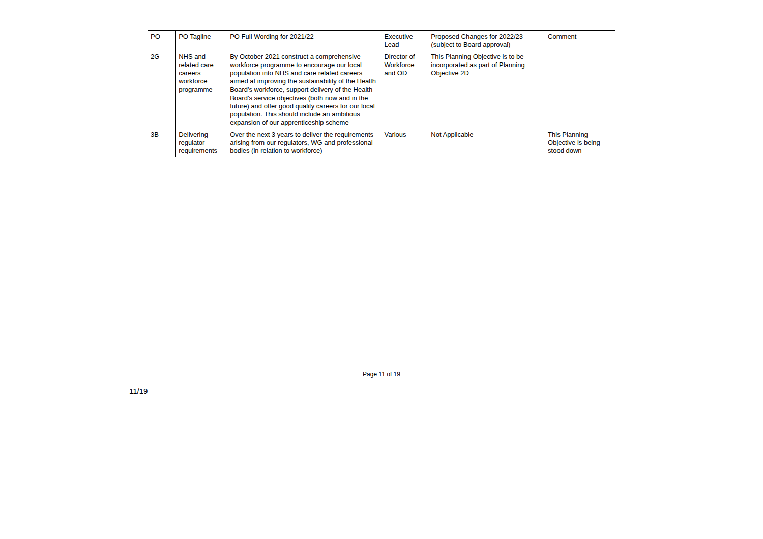| PO | PO Tagline | PO Full Wording for 2021/22 | Executive Lead | Proposed Changes for 2022/23 (subject to Board approval) | Comment |
| --- | --- | --- | --- | --- | --- |
| 2G | NHS and related care careers workforce programme | By October 2021 construct a comprehensive workforce programme to encourage our local population into NHS and care related careers aimed at improving the sustainability of the Health Board's workforce, support delivery of the Health Board's service objectives (both now and in the future) and offer good quality careers for our local population. This should include an ambitious expansion of our apprenticeship scheme | Director of Workforce and OD | This Planning Objective is to be incorporated as part of Planning Objective 2D | |
| 3B | Delivering regulator requirements | Over the next 3 years to deliver the requirements arising from our regulators, WG and professional bodies (in relation to workforce) | Various | Not Applicable | This Planning Objective is being stood down |
Page 11 of 19
11/19